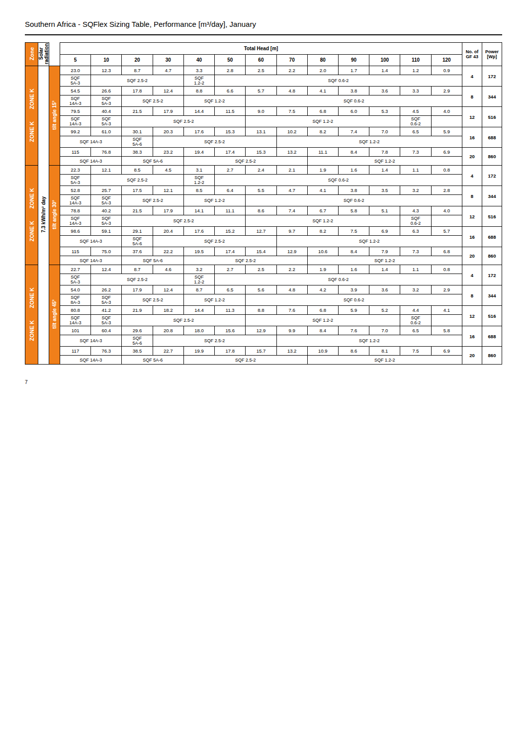Southern Africa - SQFlex Sizing Table, Performance [m³/day], January
| Zone | Solar radiation | | Total Head [m] | No. of GF 43 | Power [Wp] |
| --- | --- | --- | --- | --- | --- |
| 5 | 10 | 20 | 30 | 40 | 50 | 60 | 70 | 80 | 90 | 100 | 110 | 120 |
| ZONE K ZONE K | 7.3 kWh/m² day | tilt angle 15° | 23.0 | 12.3 | 8.7 | 4.7 | 3.3 | 2.8 | 2.5 | 2.2 | 2.0 | 1.7 | 1.4 | 1.2 | 0.9 | 4 | 172 |
| SQF 5A-3 | SQF 2.5-2 | SQF 1.2-2 | SQF 0.6-2 |
| 54.5 | 26.6 | 17.8 | 12.4 | 8.8 | 6.6 | 5.7 | 4.8 | 4.1 | 3.8 | 3.6 | 3.3 | 2.9 | 8 | 344 |
| SQF 14A-3 | SQF 5A-3 | SQF 2.5-2 | SQF 1.2-2 | SQF 0.6-2 |
| 79.5 | 40.4 | 21.5 | 17.9 | 14.4 | 11.5 | 9.0 | 7.5 | 6.8 | 6.0 | 5.3 | 4.5 | 4.0 | 12 | 516 |
| SQF 14A-3 | SQF 5A-3 | SQF 2.5-2 | SQF 1.2-2 | SQF 0.6-2 |
| 99.2 | 61.0 | 30.1 | 20.3 | 17.6 | 15.3 | 13.1 | 10.2 | 8.2 | 7.4 | 7.0 | 6.5 | 5.9 | 16 | 688 |
| SQF 14A-3 | SQF 5A-6 | SQF 2.5-2 | SQF 1.2-2 |
| 115 | 76.8 | 38.3 | 23.2 | 19.4 | 17.4 | 15.3 | 13.2 | 11.1 | 8.4 | 7.8 | 7.3 | 6.9 | 20 | 860 |
| SQF 14A-3 | SQF 5A-6 | SQF 2.5-2 | SQF 1.2-2 |
| ZONE K ZONE K | tilt angle 30° | 22.3 | 12.1 | 8.5 | 4.5 | 3.1 | 2.7 | 2.4 | 2.1 | 1.9 | 1.6 | 1.4 | 1.1 | 0.8 | 4 | 172 |
| SQF 5A-3 | SQF 2.5-2 | SQF 1.2-2 | SQF 0.6-2 |
| 52.8 | 25.7 | 17.5 | 12.1 | 8.5 | 6.4 | 5.5 | 4.7 | 4.1 | 3.8 | 3.5 | 3.2 | 2.8 | 8 | 344 |
| SQF 14A-3 | SQF 5A-3 | SQF 2.5-2 | SQF 1.2-2 | SQF 0.6-2 |
| 78.8 | 40.2 | 21.5 | 17.9 | 14.1 | 11.1 | 8.6 | 7.4 | 6.7 | 5.8 | 5.1 | 4.3 | 4.0 | 12 | 516 |
| SQF 14A-3 | SQF 5A-3 | SQF 2.5-2 | SQF 1.2-2 | SQF 0.6-2 |
| 98.6 | 59.1 | 29.1 | 20.4 | 17.6 | 15.2 | 12.7 | 9.7 | 8.2 | 7.5 | 6.9 | 6.3 | 5.7 | 16 | 688 |
| SQF 14A-3 | SQF 5A-6 | SQF 2.5-2 | SQF 1.2-2 |
| 115 | 75.0 | 37.6 | 22.2 | 19.5 | 17.4 | 15.4 | 12.9 | 10.6 | 8.4 | 7.9 | 7.3 | 6.8 | 20 | 860 |
| SQF 14A-3 | SQF 5A-6 | SQF 2.5-2 | SQF 1.2-2 |
| ZONE K ZONE K | tilt angle 45° | 22.7 | 12.4 | 8.7 | 4.6 | 3.2 | 2.7 | 2.5 | 2.2 | 1.9 | 1.6 | 1.4 | 1.1 | 0.8 | 4 | 172 |
| SQF 5A-3 | SQF 2.5-2 | SQF 1.2-2 | SQF 0.6-2 |
| 54.0 | 26.2 | 17.9 | 12.4 | 8.7 | 6.5 | 5.6 | 4.8 | 4.2 | 3.9 | 3.6 | 3.2 | 2.9 | 8 | 344 |
| SQF 8A-3 | SQF 5A-3 | SQF 2.5-2 | SQF 1.2-2 | SQF 0.6-2 |
| 80.8 | 41.2 | 21.9 | 18.2 | 14.4 | 11.3 | 8.8 | 7.6 | 6.8 | 5.9 | 5.2 | 4.4 | 4.1 | 12 | 516 |
| SQF 14A-3 | SQF 5A-3 | SQF 2.5-2 | SQF 1.2-2 | SQF 0.6-2 |
| 101 | 60.4 | 29.6 | 20.8 | 18.0 | 15.6 | 12.9 | 9.9 | 8.4 | 7.6 | 7.0 | 6.5 | 5.8 | 16 | 688 |
| SQF 14A-3 | SQF 5A-6 | SQF 2.5-2 | SQF 1.2-2 |
| 117 | 76.3 | 38.5 | 22.7 | 19.9 | 17.8 | 15.7 | 13.2 | 10.9 | 8.6 | 8.1 | 7.5 | 6.9 | 20 | 860 |
| SQF 14A-3 | SQF 5A-6 | SQF 2.5-2 | SQF 1.2-2 |
7